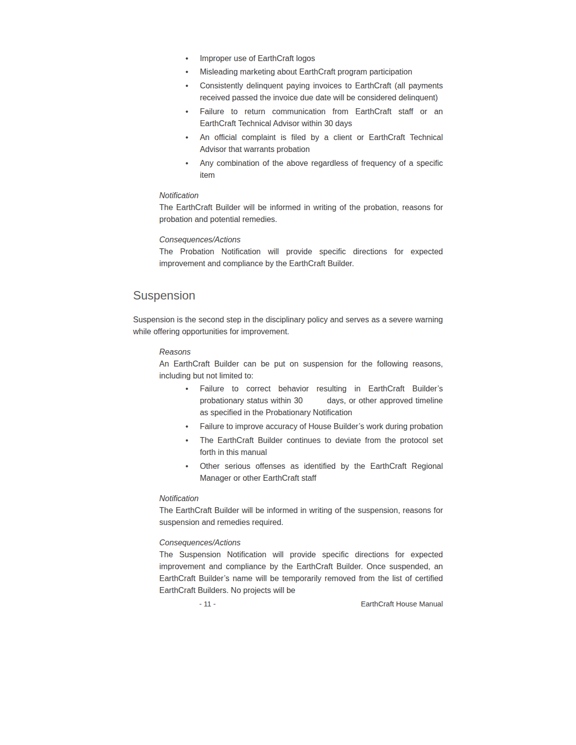Improper use of EarthCraft logos
Misleading marketing about EarthCraft program participation
Consistently delinquent paying invoices to EarthCraft (all payments received passed the invoice due date will be considered delinquent)
Failure to return communication from EarthCraft staff or an EarthCraft Technical Advisor within 30 days
An official complaint is filed by a client or EarthCraft Technical Advisor that warrants probation
Any combination of the above regardless of frequency of a specific item
Notification
The EarthCraft Builder will be informed in writing of the probation, reasons for probation and potential remedies.
Consequences/Actions
The Probation Notification will provide specific directions for expected improvement and compliance by the EarthCraft Builder.
Suspension
Suspension is the second step in the disciplinary policy and serves as a severe warning while offering opportunities for improvement.
Reasons
An EarthCraft Builder can be put on suspension for the following reasons, including but not limited to:
Failure to correct behavior resulting in EarthCraft Builder’s probationary status within 30 days, or other approved timeline as specified in the Probationary Notification
Failure to improve accuracy of House Builder’s work during probation
The EarthCraft Builder continues to deviate from the protocol set forth in this manual
Other serious offenses as identified by the EarthCraft Regional Manager or other EarthCraft staff
Notification
The EarthCraft Builder will be informed in writing of the suspension, reasons for suspension and remedies required.
Consequences/Actions
The Suspension Notification will provide specific directions for expected improvement and compliance by the EarthCraft Builder. Once suspended, an EarthCraft Builder’s name will be temporarily removed from the list of certified EarthCraft Builders. No projects will be
- 11 - EarthCraft House Manual